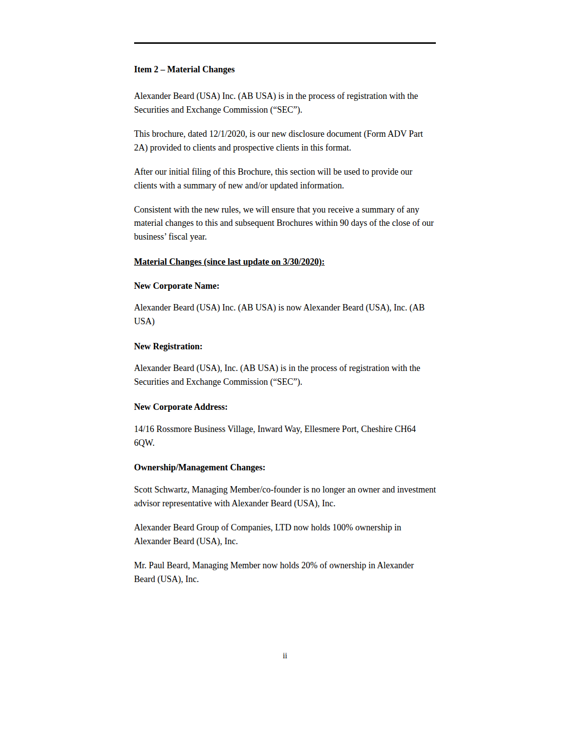Item 2 – Material Changes
Alexander Beard (USA) Inc. (AB USA) is in the process of registration with the Securities and Exchange Commission (“SEC”).
This brochure, dated 12/1/2020, is our new disclosure document (Form ADV Part 2A) provided to clients and prospective clients in this format.
After our initial filing of this Brochure, this section will be used to provide our clients with a summary of new and/or updated information.
Consistent with the new rules, we will ensure that you receive a summary of any material changes to this and subsequent Brochures within 90 days of the close of our business’ fiscal year.
Material Changes (since last update on 3/30/2020):
New Corporate Name:
Alexander Beard (USA) Inc. (AB USA) is now Alexander Beard (USA), Inc. (AB USA)
New Registration:
Alexander Beard (USA), Inc. (AB USA) is in the process of registration with the Securities and Exchange Commission (“SEC”).
New Corporate Address:
14/16 Rossmore Business Village, Inward Way, Ellesmere Port, Cheshire CH64 6QW.
Ownership/Management Changes:
Scott Schwartz, Managing Member/co-founder is no longer an owner and investment advisor representative with Alexander Beard (USA), Inc.
Alexander Beard Group of Companies, LTD now holds 100% ownership in Alexander Beard (USA), Inc.
Mr. Paul Beard, Managing Member now holds 20% of ownership in Alexander Beard (USA), Inc.
ii